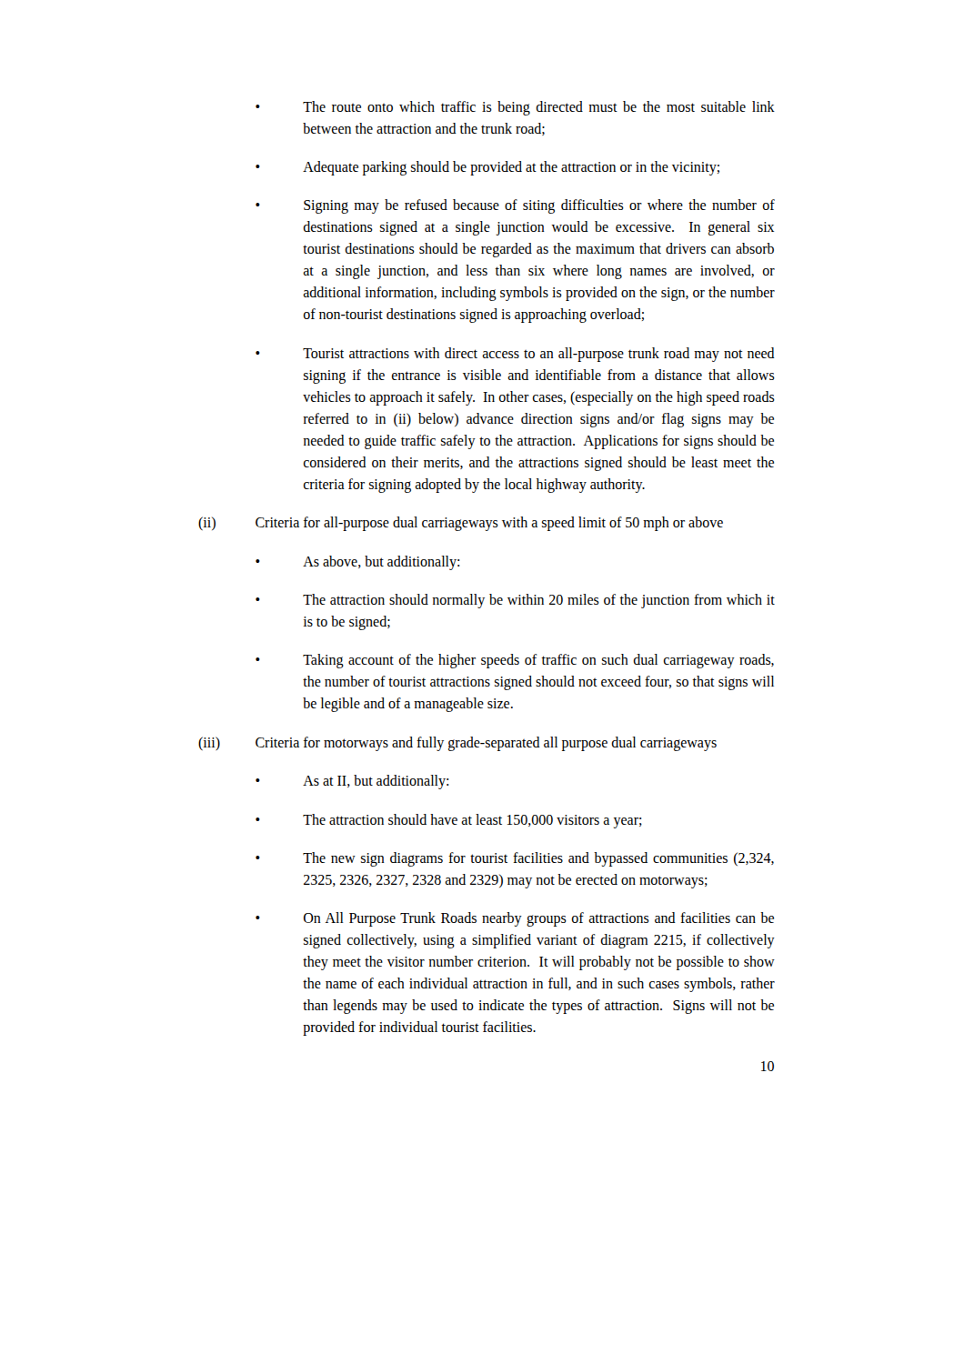•
The route onto which traffic is being directed must be the most suitable link between the attraction and the trunk road;
•
Adequate parking should be provided at the attraction or in the vicinity;
•
Signing may be refused because of siting difficulties or where the number of destinations signed at a single junction would be excessive. In general six tourist destinations should be regarded as the maximum that drivers can absorb at a single junction, and less than six where long names are involved, or additional information, including symbols is provided on the sign, or the number of non-tourist destinations signed is approaching overload;
•
Tourist attractions with direct access to an all-purpose trunk road may not need signing if the entrance is visible and identifiable from a distance that allows vehicles to approach it safely. In other cases, (especially on the high speed roads referred to in (ii) below) advance direction signs and/or flag signs may be needed to guide traffic safely to the attraction. Applications for signs should be considered on their merits, and the attractions signed should be least meet the criteria for signing adopted by the local highway authority.
(ii)
Criteria for all-purpose dual carriageways with a speed limit of 50 mph or above
•
As above, but additionally:
•
The attraction should normally be within 20 miles of the junction from which it is to be signed;
•
Taking account of the higher speeds of traffic on such dual carriageway roads, the number of tourist attractions signed should not exceed four, so that signs will be legible and of a manageable size.
(iii)
Criteria for motorways and fully grade-separated all purpose dual carriageways
•
As at II, but additionally:
•
The attraction should have at least 150,000 visitors a year;
•
The new sign diagrams for tourist facilities and bypassed communities (2,324, 2325, 2326, 2327, 2328 and 2329) may not be erected on motorways;
•
On All Purpose Trunk Roads nearby groups of attractions and facilities can be signed collectively, using a simplified variant of diagram 2215, if collectively they meet the visitor number criterion. It will probably not be possible to show the name of each individual attraction in full, and in such cases symbols, rather than legends may be used to indicate the types of attraction. Signs will not be provided for individual tourist facilities.
10